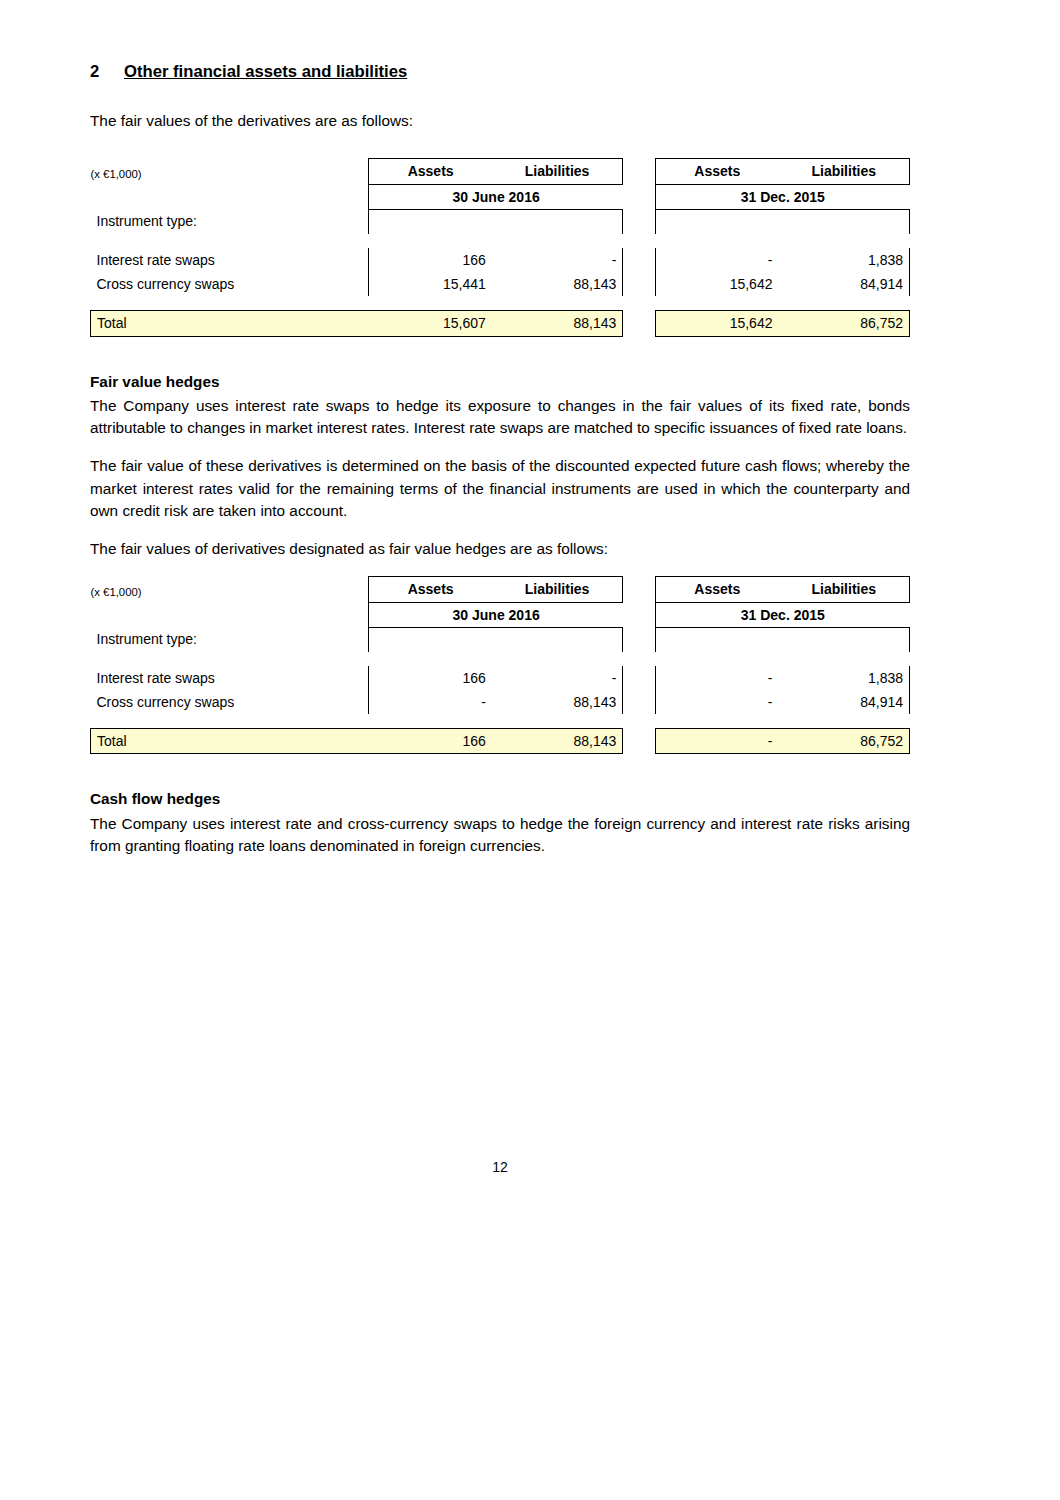2 Other financial assets and liabilities
The fair values of the derivatives are as follows:
| (x €1,000) | Assets | Liabilities | | Assets | Liabilities |
| | 30 June 2016 | | 31 Dec. 2015 |
| Instrument type: | | | | | |
| Interest rate swaps | 166 | - | | - | 1,838 |
| Cross currency swaps | 15,441 | 88,143 | | 15,642 | 84,914 |
| Total | 15,607 | 88,143 | | 15,642 | 86,752 |
Fair value hedges
The Company uses interest rate swaps to hedge its exposure to changes in the fair values of its fixed rate, bonds attributable to changes in market interest rates. Interest rate swaps are matched to specific issuances of fixed rate loans.
The fair value of these derivatives is determined on the basis of the discounted expected future cash flows; whereby the market interest rates valid for the remaining terms of the financial instruments are used in which the counterparty and own credit risk are taken into account.
The fair values of derivatives designated as fair value hedges are as follows:
| (x €1,000) | Assets | Liabilities | | Assets | Liabilities |
| | 30 June 2016 | | 31 Dec. 2015 |
| Instrument type: | | | | | |
| Interest rate swaps | 166 | - | | - | 1,838 |
| Cross currency swaps | - | 88,143 | | - | 84,914 |
| Total | 166 | 88,143 | | - | 86,752 |
Cash flow hedges
The Company uses interest rate and cross-currency swaps to hedge the foreign currency and interest rate risks arising from granting floating rate loans denominated in foreign currencies.
12